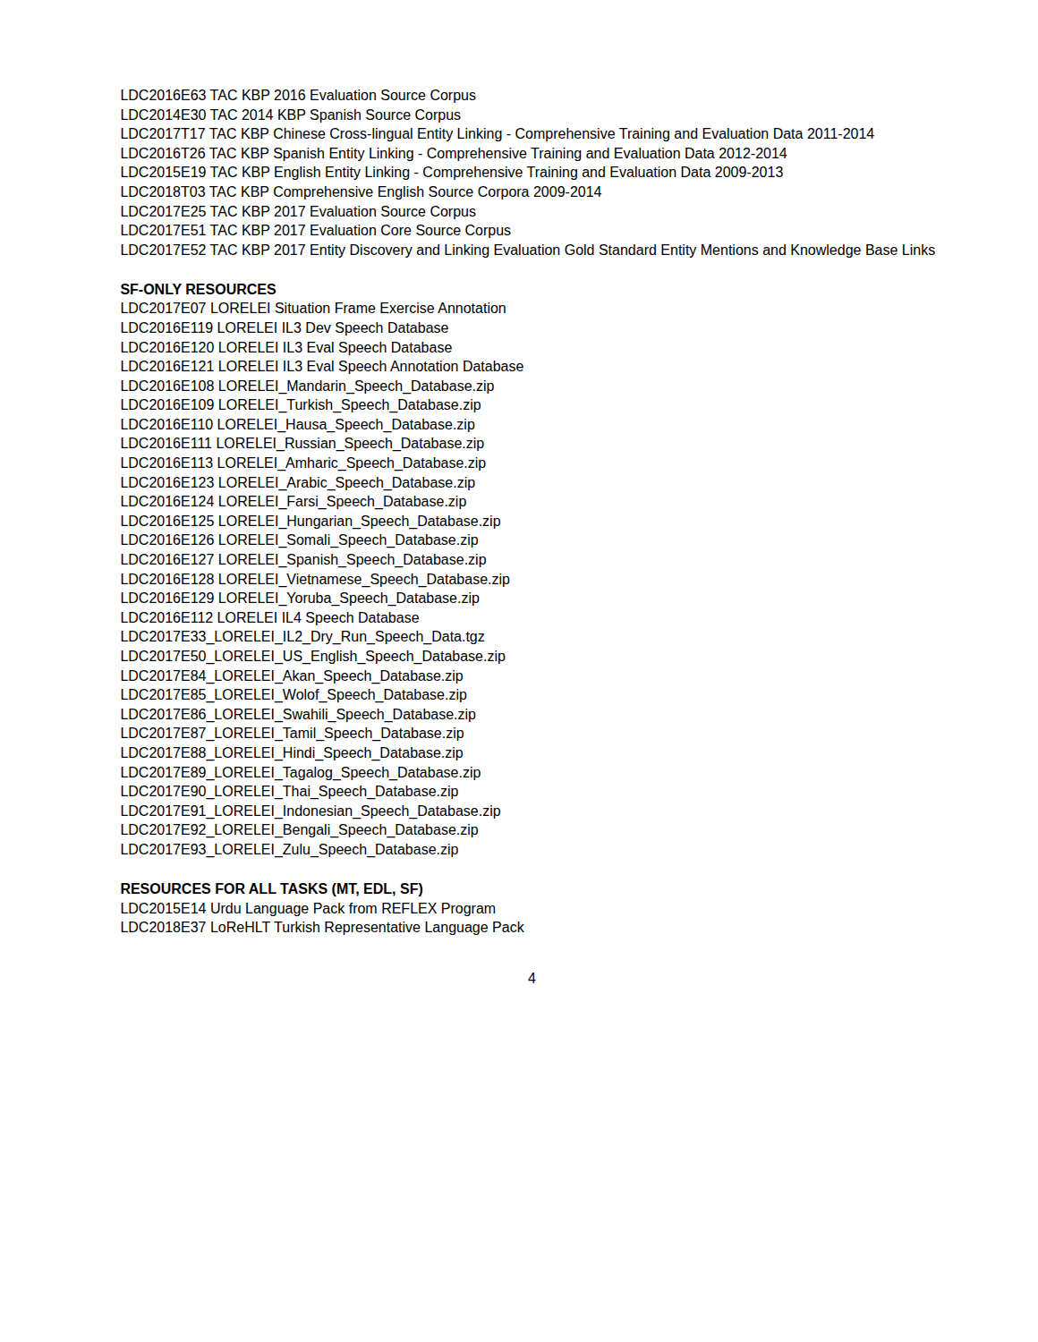LDC2016E63 TAC KBP 2016 Evaluation Source Corpus
LDC2014E30 TAC 2014 KBP Spanish Source Corpus
LDC2017T17 TAC KBP Chinese Cross-lingual Entity Linking - Comprehensive Training and Evaluation Data 2011-2014
LDC2016T26 TAC KBP Spanish Entity Linking - Comprehensive Training and Evaluation Data 2012-2014
LDC2015E19 TAC KBP English Entity Linking - Comprehensive Training and Evaluation Data 2009-2013
LDC2018T03 TAC KBP Comprehensive English Source Corpora 2009-2014
LDC2017E25 TAC KBP 2017 Evaluation Source Corpus
LDC2017E51 TAC KBP 2017 Evaluation Core Source Corpus
LDC2017E52 TAC KBP 2017 Entity Discovery and Linking Evaluation Gold Standard Entity Mentions and Knowledge Base Links
SF-ONLY RESOURCES
LDC2017E07 LORELEI Situation Frame Exercise Annotation
LDC2016E119 LORELEI IL3 Dev Speech Database
LDC2016E120 LORELEI IL3 Eval Speech Database
LDC2016E121 LORELEI IL3 Eval Speech Annotation Database
LDC2016E108 LORELEI_Mandarin_Speech_Database.zip
LDC2016E109 LORELEI_Turkish_Speech_Database.zip
LDC2016E110 LORELEI_Hausa_Speech_Database.zip
LDC2016E111 LORELEI_Russian_Speech_Database.zip
LDC2016E113 LORELEI_Amharic_Speech_Database.zip
LDC2016E123 LORELEI_Arabic_Speech_Database.zip
LDC2016E124 LORELEI_Farsi_Speech_Database.zip
LDC2016E125 LORELEI_Hungarian_Speech_Database.zip
LDC2016E126 LORELEI_Somali_Speech_Database.zip
LDC2016E127 LORELEI_Spanish_Speech_Database.zip
LDC2016E128 LORELEI_Vietnamese_Speech_Database.zip
LDC2016E129 LORELEI_Yoruba_Speech_Database.zip
LDC2016E112 LORELEI IL4 Speech Database
LDC2017E33_LORELEI_IL2_Dry_Run_Speech_Data.tgz
LDC2017E50_LORELEI_US_English_Speech_Database.zip
LDC2017E84_LORELEI_Akan_Speech_Database.zip
LDC2017E85_LORELEI_Wolof_Speech_Database.zip
LDC2017E86_LORELEI_Swahili_Speech_Database.zip
LDC2017E87_LORELEI_Tamil_Speech_Database.zip
LDC2017E88_LORELEI_Hindi_Speech_Database.zip
LDC2017E89_LORELEI_Tagalog_Speech_Database.zip
LDC2017E90_LORELEI_Thai_Speech_Database.zip
LDC2017E91_LORELEI_Indonesian_Speech_Database.zip
LDC2017E92_LORELEI_Bengali_Speech_Database.zip
LDC2017E93_LORELEI_Zulu_Speech_Database.zip
RESOURCES FOR ALL TASKS (MT, EDL, SF)
LDC2015E14 Urdu Language Pack from REFLEX Program
LDC2018E37 LoReHLT Turkish Representative Language Pack
4